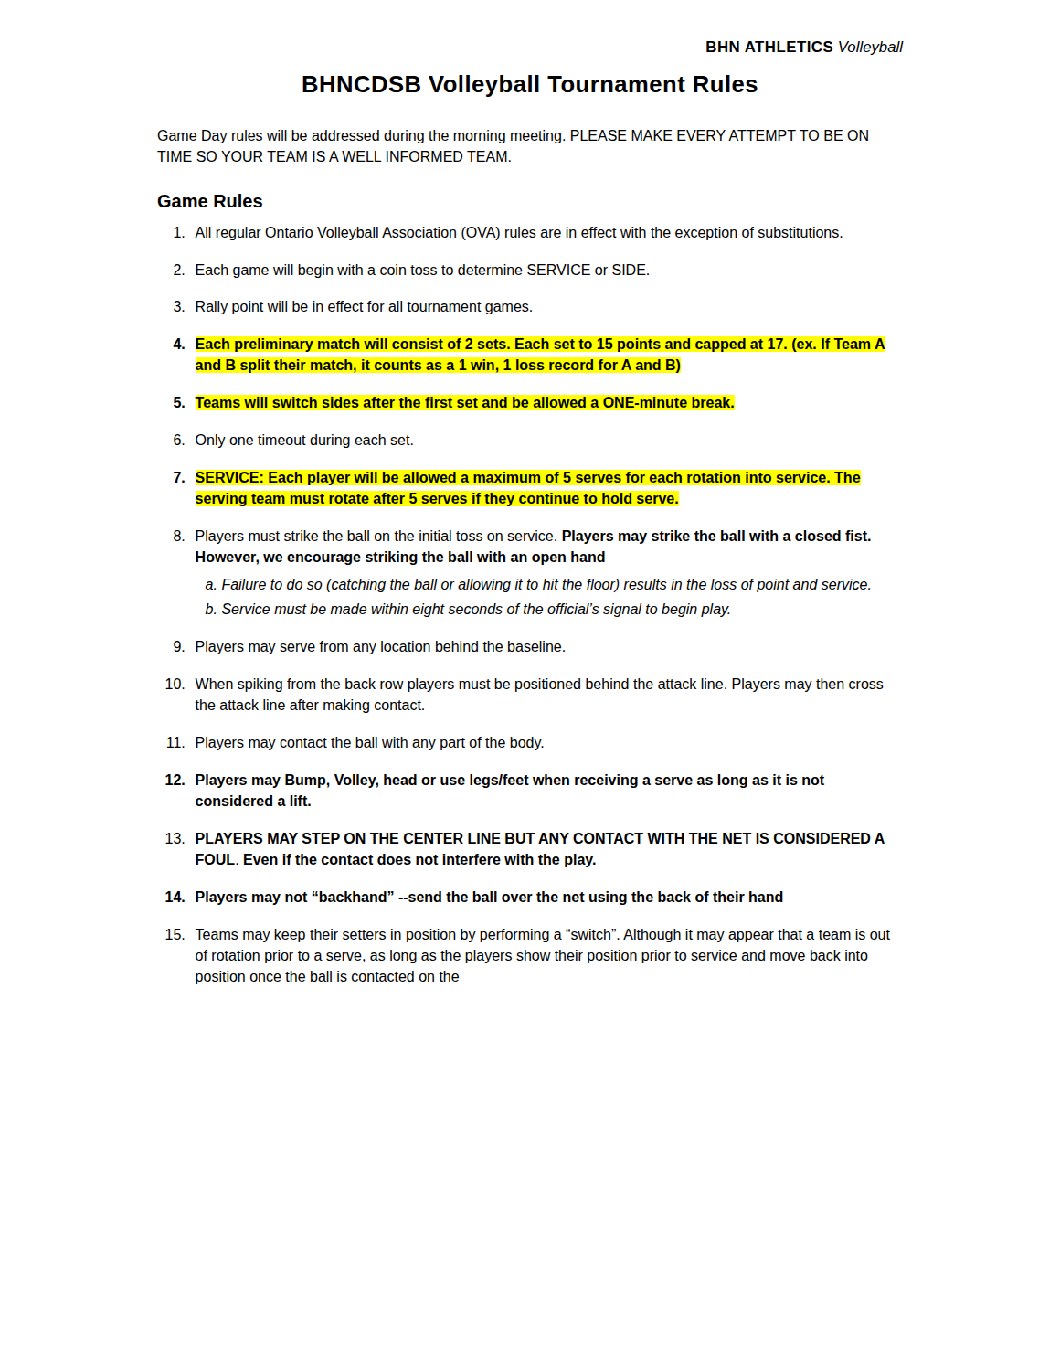BHN ATHLETICS Volleyball
BHNCDSB Volleyball Tournament Rules
Game Day rules will be addressed during the morning meeting. PLEASE MAKE EVERY ATTEMPT TO BE ON TIME SO YOUR TEAM IS A WELL INFORMED TEAM.
Game Rules
All regular Ontario Volleyball Association (OVA) rules are in effect with the exception of substitutions.
Each game will begin with a coin toss to determine SERVICE or SIDE.
Rally point will be in effect for all tournament games.
Each preliminary match will consist of 2 sets. Each set to 15 points and capped at 17. (ex. If Team A and B split their match, it counts as a 1 win, 1 loss record for A and B)
Teams will switch sides after the first set and be allowed a ONE-minute break.
Only one timeout during each set.
SERVICE: Each player will be allowed a maximum of 5 serves for each rotation into service. The serving team must rotate after 5 serves if they continue to hold serve.
Players must strike the ball on the initial toss on service. Players may strike the ball with a closed fist. However, we encourage striking the ball with an open hand
Failure to do so (catching the ball or allowing it to hit the floor) results in the loss of point and service.
Service must be made within eight seconds of the official’s signal to begin play.
Players may serve from any location behind the baseline.
When spiking from the back row players must be positioned behind the attack line. Players may then cross the attack line after making contact.
Players may contact the ball with any part of the body.
Players may Bump, Volley, head or use legs/feet when receiving a serve as long as it is not considered a lift.
PLAYERS MAY STEP ON THE CENTER LINE BUT ANY CONTACT WITH THE NET IS CONSIDERED A FOUL. Even if the contact does not interfere with the play.
Players may not “backhand” --send the ball over the net using the back of their hand
Teams may keep their setters in position by performing a “switch”. Although it may appear that a team is out of rotation prior to a serve, as long as the players show their position prior to service and move back into position once the ball is contacted on the